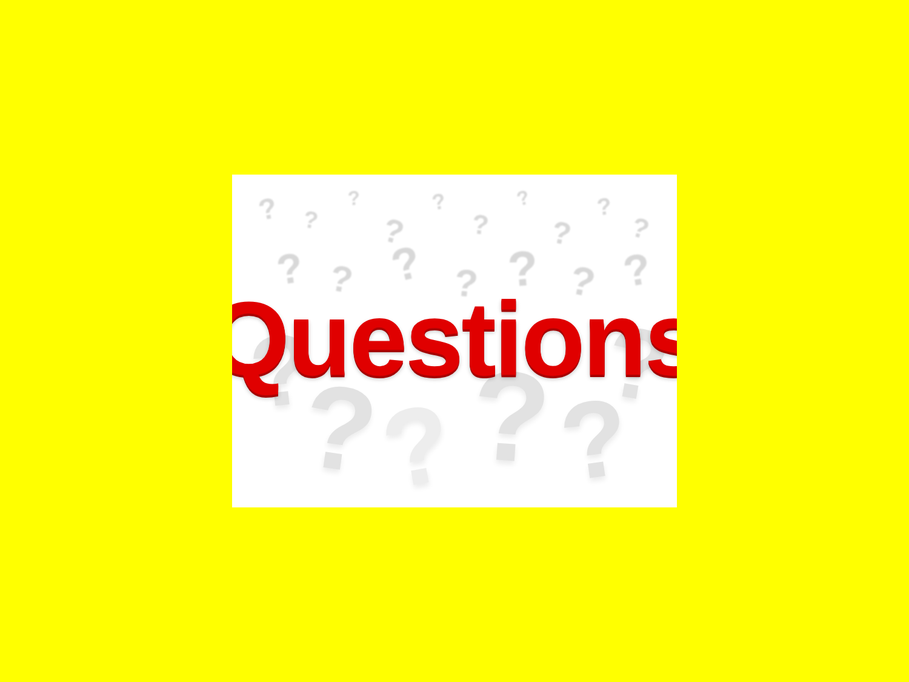? ? ? ? ? ? ? ? ? ? ? ? ? ? ? ? ?
Questions
? ? ? ? ? ?